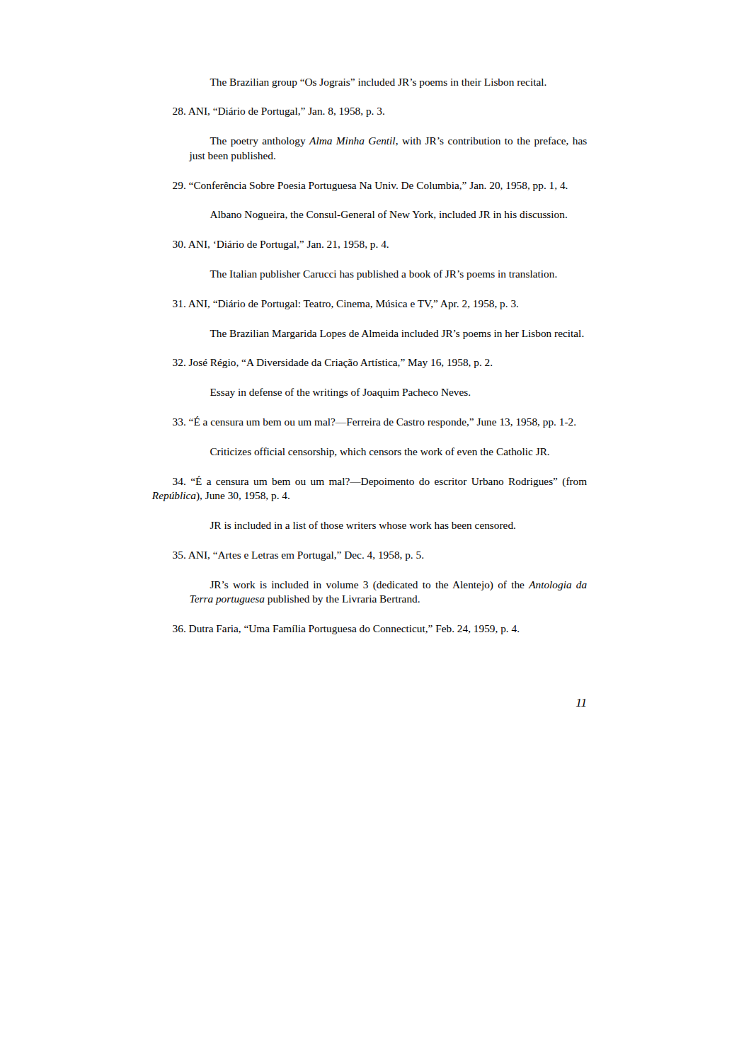The Brazilian group “Os Jograis” included JR’s poems in their Lisbon recital.
28. ANI, “Diário de Portugal,” Jan. 8, 1958, p. 3.
The poetry anthology Alma Minha Gentil, with JR’s contribution to the preface, has just been published.
29. “Conferência Sobre Poesia Portuguesa Na Univ. De Columbia,” Jan. 20, 1958, pp. 1, 4.
Albano Nogueira, the Consul-General of New York, included JR in his discussion.
30. ANI, ‘Diário de Portugal,” Jan. 21, 1958, p. 4.
The Italian publisher Carucci has published a book of JR’s poems in translation.
31. ANI, “Diário de Portugal: Teatro, Cinema, Música e TV,” Apr. 2, 1958, p. 3.
The Brazilian Margarida Lopes de Almeida included JR’s poems in her Lisbon recital.
32. José Régio, “A Diversidade da Criação Artística,” May 16, 1958, p. 2.
Essay in defense of the writings of Joaquim Pacheco Neves.
33. “É a censura um bem ou um mal?—Ferreira de Castro responde,” June 13, 1958, pp. 1-2.
Criticizes official censorship, which censors the work of even the Catholic JR.
34. “É a censura um bem ou um mal?—Depoimento do escritor Urbano Rodrigues” (from República), June 30, 1958, p. 4.
JR is included in a list of those writers whose work has been censored.
35. ANI, “Artes e Letras em Portugal,” Dec. 4, 1958, p. 5.
JR’s work is included in volume 3 (dedicated to the Alentejo) of the Antologia da Terra portuguesa published by the Livraria Bertrand.
36. Dutra Faria, “Uma Família Portuguesa do Connecticut,” Feb. 24, 1959, p. 4.
11